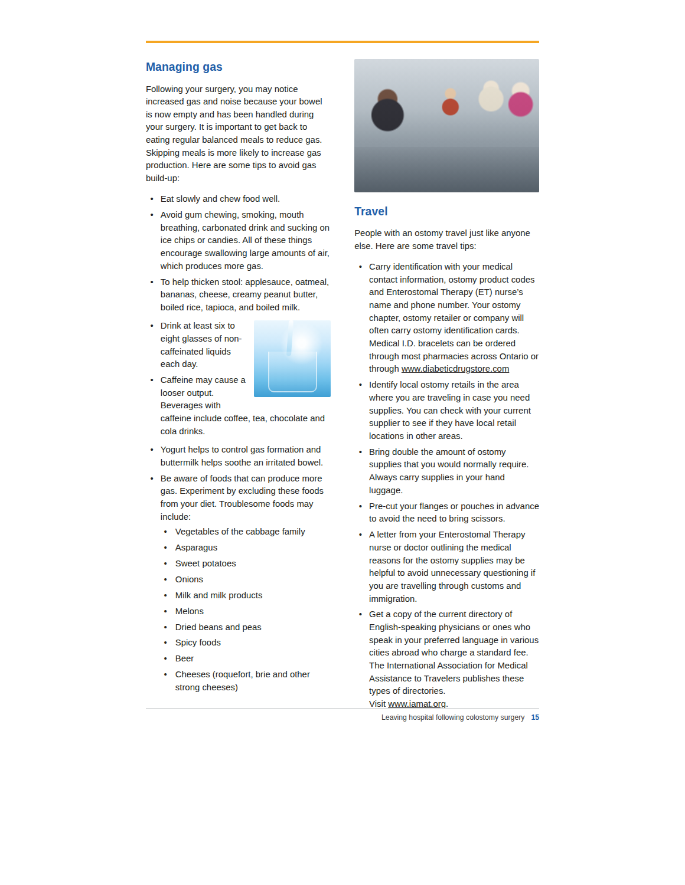Managing gas
Following your surgery, you may notice increased gas and noise because your bowel is now empty and has been handled during your surgery. It is important to get back to eating regular balanced meals to reduce gas. Skipping meals is more likely to increase gas production. Here are some tips to avoid gas build-up:
Eat slowly and chew food well.
Avoid gum chewing, smoking, mouth breathing, carbonated drink and sucking on ice chips or candies. All of these things encourage swallowing large amounts of air, which produces more gas.
To help thicken stool: applesauce, oatmeal, bananas, cheese, creamy peanut butter, boiled rice, tapioca, and boiled milk.
Drink at least six to eight glasses of non-caffeinated liquids each day.
Caffeine may cause a looser output. Beverages with caffeine include coffee, tea, chocolate and cola drinks.
Yogurt helps to control gas formation and buttermilk helps soothe an irritated bowel.
Be aware of foods that can produce more gas. Experiment by excluding these foods from your diet. Troublesome foods may include:
Vegetables of the cabbage family
Asparagus
Sweet potatoes
Onions
Milk and milk products
Melons
Dried beans and peas
Spicy foods
Beer
Cheeses (roquefort, brie and other strong cheeses)
Travel
People with an ostomy travel just like anyone else. Here are some travel tips:
Carry identification with your medical contact information, ostomy product codes and Enterostomal Therapy (ET) nurse’s name and phone number. Your ostomy chapter, ostomy retailer or company will often carry ostomy identification cards. Medical I.D. bracelets can be ordered through most pharmacies across Ontario or through www.diabeticdrugstore.com
Identify local ostomy retails in the area where you are traveling in case you need supplies. You can check with your current supplier to see if they have local retail locations in other areas.
Bring double the amount of ostomy supplies that you would normally require. Always carry supplies in your hand luggage.
Pre-cut your flanges or pouches in advance to avoid the need to bring scissors.
A letter from your Enterostomal Therapy nurse or doctor outlining the medical reasons for the ostomy supplies may be helpful to avoid unnecessary questioning if you are travelling through customs and immigration.
Get a copy of the current directory of English-speaking physicians or ones who speak in your preferred language in various cities abroad who charge a standard fee. The International Association for Medical Assistance to Travelers publishes these types of directories.
Visit www.iamat.org.
Leaving hospital following colostomy surgery 15